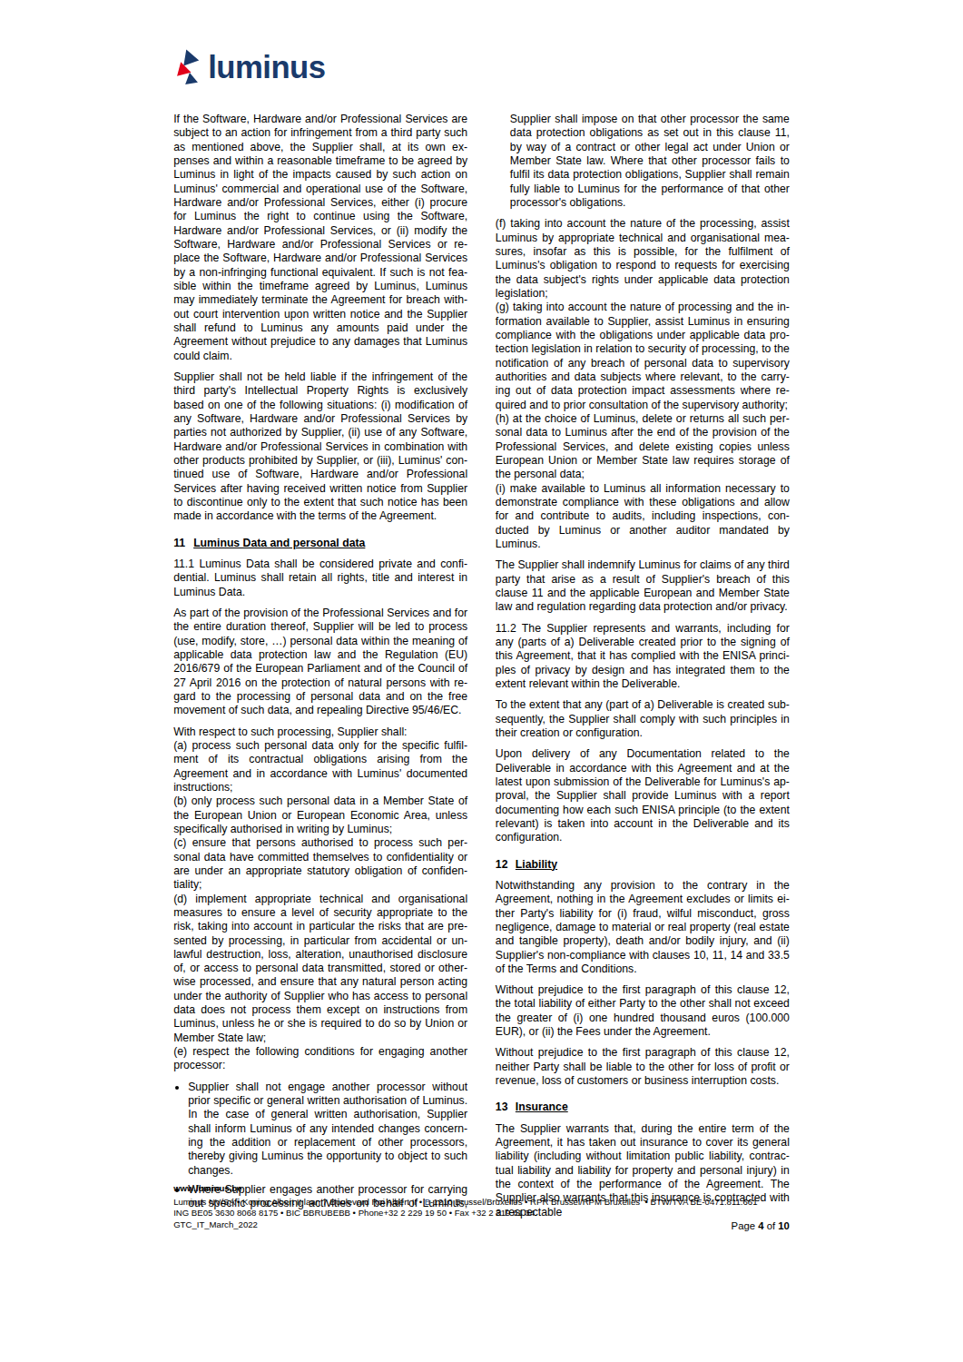luminus
If the Software, Hardware and/or Professional Services are subject to an action for infringement from a third party such as mentioned above, the Supplier shall, at its own expenses and within a reasonable timeframe to be agreed by Luminus in light of the impacts caused by such action on Luminus' commercial and operational use of the Software, Hardware and/or Professional Services, either (i) procure for Luminus the right to continue using the Software, Hardware and/or Professional Services, or (ii) modify the Software, Hardware and/or Professional Services or replace the Software, Hardware and/or Professional Services by a non-infringing functional equivalent. If such is not feasible within the timeframe agreed by Luminus, Luminus may immediately terminate the Agreement for breach without court intervention upon written notice and the Supplier shall refund to Luminus any amounts paid under the Agreement without prejudice to any damages that Luminus could claim.
Supplier shall not be held liable if the infringement of the third party's Intellectual Property Rights is exclusively based on one of the following situations: (i) modification of any Software, Hardware and/or Professional Services by parties not authorized by Supplier, (ii) use of any Software, Hardware and/or Professional Services in combination with other products prohibited by Supplier, or (iii), Luminus' continued use of Software, Hardware and/or Professional Services after having received written notice from Supplier to discontinue only to the extent that such notice has been made in accordance with the terms of the Agreement.
11 Luminus Data and personal data
11.1 Luminus Data shall be considered private and confidential. Luminus shall retain all rights, title and interest in Luminus Data.
As part of the provision of the Professional Services and for the entire duration thereof, Supplier will be led to process (use, modify, store, …) personal data within the meaning of applicable data protection law and the Regulation (EU) 2016/679 of the European Parliament and of the Council of 27 April 2016 on the protection of natural persons with regard to the processing of personal data and on the free movement of such data, and repealing Directive 95/46/EC.
With respect to such processing, Supplier shall:
(a) process such personal data only for the specific fulfilment of its contractual obligations arising from the Agreement and in accordance with Luminus' documented instructions;
(b) only process such personal data in a Member State of the European Union or European Economic Area, unless specifically authorised in writing by Luminus;
(c) ensure that persons authorised to process such personal data have committed themselves to confidentiality or are under an appropriate statutory obligation of confidentiality;
(d) implement appropriate technical and organisational measures to ensure a level of security appropriate to the risk, taking into account in particular the risks that are presented by processing, in particular from accidental or unlawful destruction, loss, alteration, unauthorised disclosure of, or access to personal data transmitted, stored or otherwise processed, and ensure that any natural person acting under the authority of Supplier who has access to personal data does not process them except on instructions from Luminus, unless he or she is required to do so by Union or Member State law;
(e) respect the following conditions for engaging another processor:
Supplier shall not engage another processor without prior specific or general written authorisation of Luminus. In the case of general written authorisation, Supplier shall inform Luminus of any intended changes concerning the addition or replacement of other processors, thereby giving Luminus the opportunity to object to such changes.
Where Supplier engages another processor for carrying out specific processing activities on behalf of Luminus, Supplier shall impose on that other processor the same data protection obligations as set out in this clause 11, by way of a contract or other legal act under Union or Member State law. Where that other processor fails to fulfil its data protection obligations, Supplier shall remain fully liable to Luminus for the performance of that other processor's obligations.
(f) taking into account the nature of the processing, assist Luminus by appropriate technical and organisational measures, insofar as this is possible, for the fulfilment of Luminus's obligation to respond to requests for exercising the data subject's rights under applicable data protection legislation;
(g) taking into account the nature of processing and the information available to Supplier, assist Luminus in ensuring compliance with the obligations under applicable data protection legislation in relation to security of processing, to the notification of any breach of personal data to supervisory authorities and data subjects where relevant, to the carrying out of data protection impact assessments where required and to prior consultation of the supervisory authority;
(h) at the choice of Luminus, delete or returns all such personal data to Luminus after the end of the provision of the Professional Services, and delete existing copies unless European Union or Member State law requires storage of the personal data;
(i) make available to Luminus all information necessary to demonstrate compliance with these obligations and allow for and contribute to audits, including inspections, conducted by Luminus or another auditor mandated by Luminus.
The Supplier shall indemnify Luminus for claims of any third party that arise as a result of Supplier's breach of this clause 11 and the applicable European and Member State law and regulation regarding data protection and/or privacy.
11.2 The Supplier represents and warrants, including for any (parts of a) Deliverable created prior to the signing of this Agreement, that it has complied with the ENISA principles of privacy by design and has integrated them to the extent relevant within the Deliverable.
To the extent that any (part of a) Deliverable is created subsequently, the Supplier shall comply with such principles in their creation or configuration.
Upon delivery of any Documentation related to the Deliverable in accordance with this Agreement and at the latest upon submission of the Deliverable for Luminus's approval, the Supplier shall provide Luminus with a report documenting how each such ENISA principle (to the extent relevant) is taken into account in the Deliverable and its configuration.
12 Liability
Notwithstanding any provision to the contrary in the Agreement, nothing in the Agreement excludes or limits either Party's liability for (i) fraud, wilful misconduct, gross negligence, damage to material or real property (real estate and tangible property), death and/or bodily injury, and (ii) Supplier's non-compliance with clauses 10, 11, 14 and 33.5 of the Terms and Conditions.
Without prejudice to the first paragraph of this clause 12, the total liability of either Party to the other shall not exceed the greater of (i) one hundred thousand euros (100.000 EUR), or (ii) the Fees under the Agreement.
Without prejudice to the first paragraph of this clause 12, neither Party shall be liable to the other for loss of profit or revenue, loss of customers or business interruption costs.
13 Insurance
The Supplier warrants that, during the entire term of the Agreement, it has taken out insurance to cover its general liability (including without limitation public liability, contractual liability and liability for property and personal injury) in the context of the performance of the Agreement. The Supplier also warrants that this insurance is contracted with a respectable
www.luminus.be
Luminus NV/SA • Koning Albert II laan 7 Boulevard Roi Albert II • B-1210 Brussel/Bruxelles • RPR Brussel/RPM Bruxelles • BTW/TVA BE-0471.811.661
ING BE05 3630 8068 8175 • BIC BBRUBEBB • Phone+32 2 229 19 50 • Fax +32 2 219 61 34
GTC_IT_March_2022 Page 4 of 10